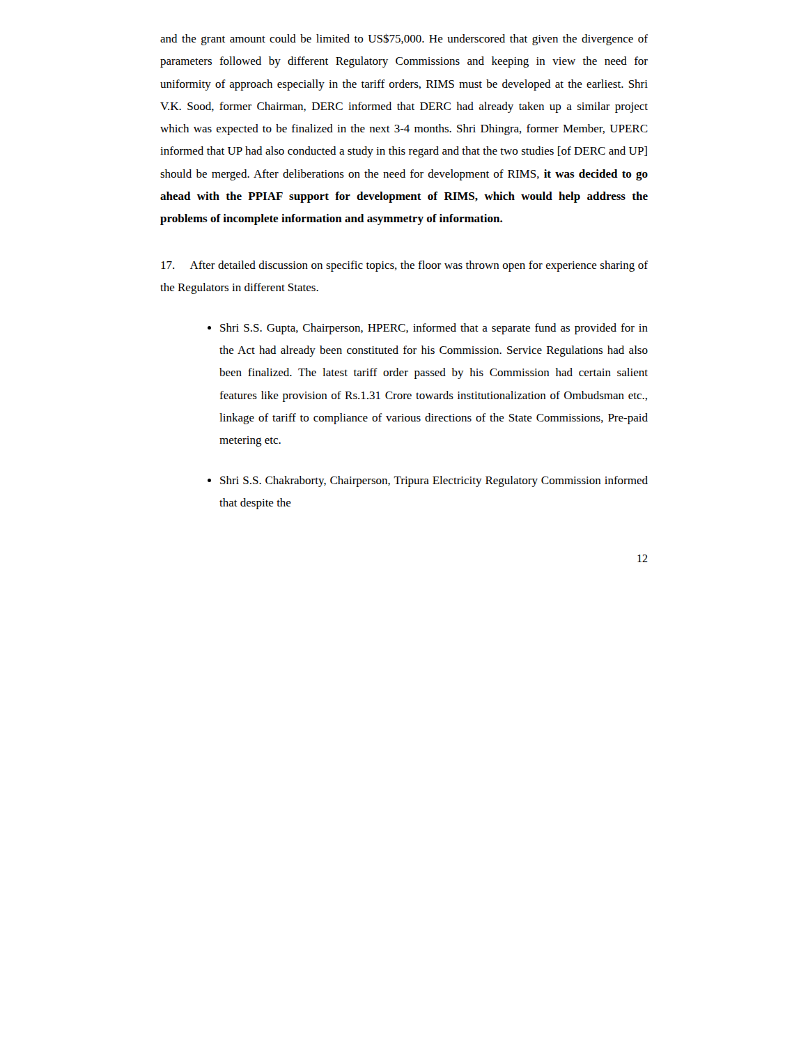and the grant amount could be limited to US$75,000. He underscored that given the divergence of parameters followed by different Regulatory Commissions and keeping in view the need for uniformity of approach especially in the tariff orders, RIMS must be developed at the earliest. Shri V.K. Sood, former Chairman, DERC informed that DERC had already taken up a similar project which was expected to be finalized in the next 3-4 months. Shri Dhingra, former Member, UPERC informed that UP had also conducted a study in this regard and that the two studies [of DERC and UP] should be merged. After deliberations on the need for development of RIMS, it was decided to go ahead with the PPIAF support for development of RIMS, which would help address the problems of incomplete information and asymmetry of information.
17. After detailed discussion on specific topics, the floor was thrown open for experience sharing of the Regulators in different States.
Shri S.S. Gupta, Chairperson, HPERC, informed that a separate fund as provided for in the Act had already been constituted for his Commission. Service Regulations had also been finalized. The latest tariff order passed by his Commission had certain salient features like provision of Rs.1.31 Crore towards institutionalization of Ombudsman etc., linkage of tariff to compliance of various directions of the State Commissions, Pre-paid metering etc.
Shri S.S. Chakraborty, Chairperson, Tripura Electricity Regulatory Commission informed that despite the
12